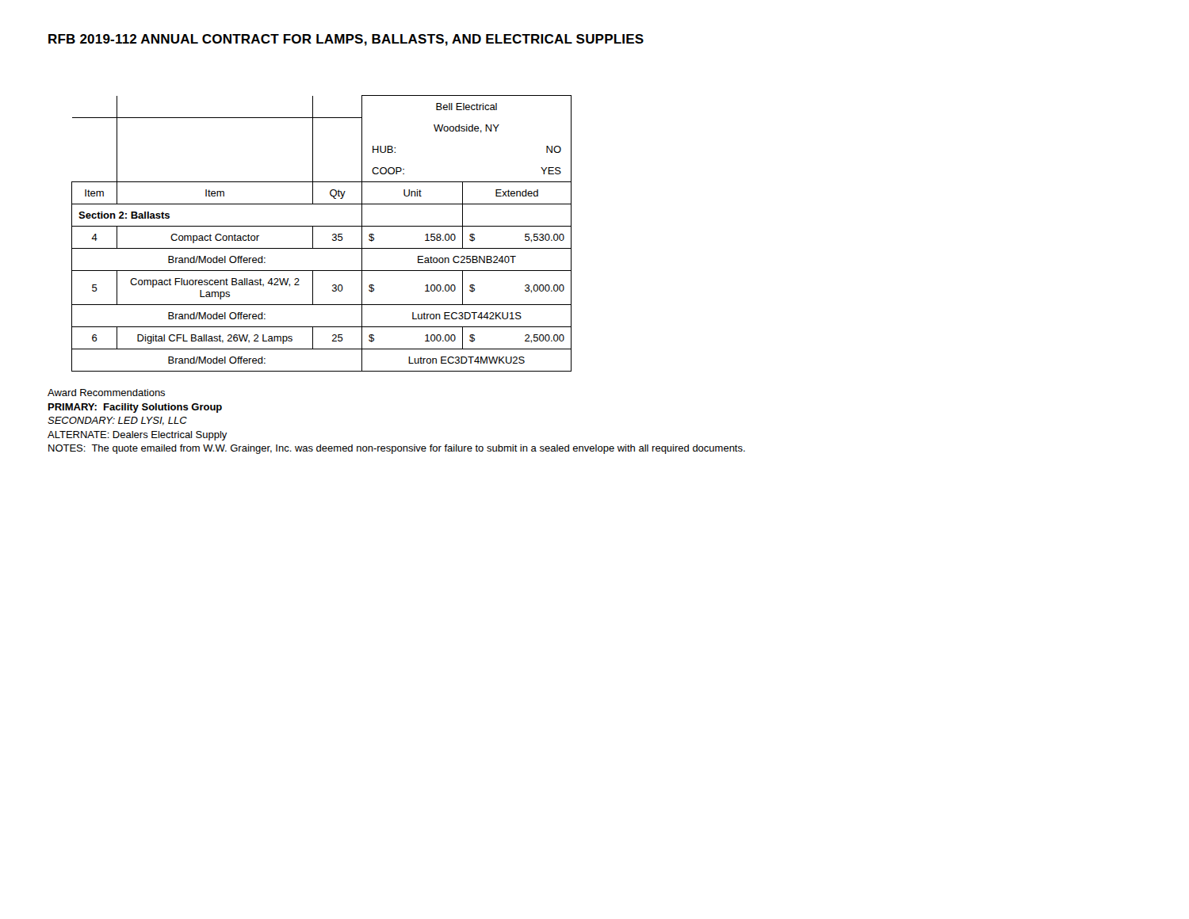RFB 2019-112 ANNUAL CONTRACT FOR LAMPS, BALLASTS, AND ELECTRICAL SUPPLIES
| | | | Bell Electrical |
| | | | Woodside, NY |
| | | | HUB: NO |
| | | | COOP: YES |
| Item | Item | Qty | Unit | Extended |
| Section 2: Ballasts | | |
| 4 | Compact Contactor | 35 | $ 158.00 | $ 5,530.00 |
| Brand/Model Offered: | Eatoon C25BNB240T |
| 5 | Compact Fluorescent Ballast, 42W, 2 Lamps | 30 | $ 100.00 | $ 3,000.00 |
| Brand/Model Offered: | Lutron EC3DT442KU1S |
| 6 | Digital CFL Ballast, 26W, 2 Lamps | 25 | $ 100.00 | $ 2,500.00 |
| Brand/Model Offered: | Lutron EC3DT4MWKU2S |
Award Recommendations
PRIMARY: Facility Solutions Group
SECONDARY: LED LYSI, LLC
ALTERNATE: Dealers Electrical Supply
NOTES: The quote emailed from W.W. Grainger, Inc. was deemed non-responsive for failure to submit in a sealed envelope with all required documents.